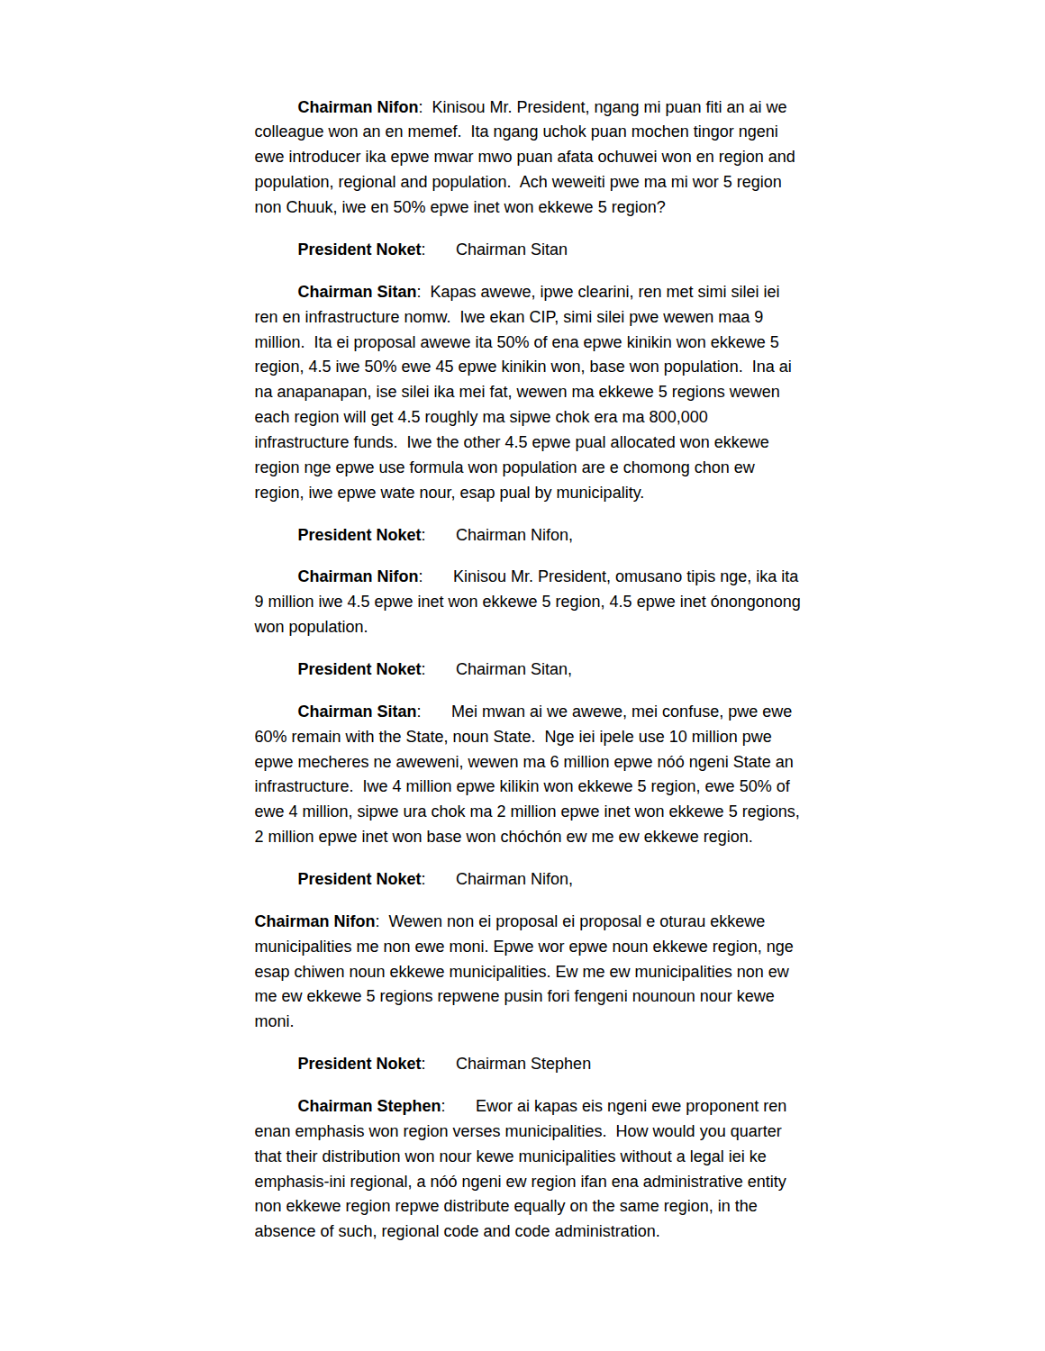Chairman Nifon: Kinisou Mr. President, ngang mi puan fiti an ai we colleague won an en memef. Ita ngang uchok puan mochen tingor ngeni ewe introducer ika epwe mwar mwo puan afata ochuwei won en region and population, regional and population. Ach weweiti pwe ma mi wor 5 region non Chuuk, iwe en 50% epwe inet won ekkewe 5 region?
President Noket: Chairman Sitan
Chairman Sitan: Kapas awewe, ipwe clearini, ren met simi silei iei ren en infrastructure nomw. Iwe ekan CIP, simi silei pwe wewen maa 9 million. Ita ei proposal awewe ita 50% of ena epwe kinikin won ekkewe 5 region, 4.5 iwe 50% ewe 45 epwe kinikin won, base won population. Ina ai na anapanapan, ise silei ika mei fat, wewen ma ekkewe 5 regions wewen each region will get 4.5 roughly ma sipwe chok era ma 800,000 infrastructure funds. Iwe the other 4.5 epwe pual allocated won ekkewe region nge epwe use formula won population are e chomong chon ew region, iwe epwe wate nour, esap pual by municipality.
President Noket: Chairman Nifon,
Chairman Nifon: Kinisou Mr. President, omusano tipis nge, ika ita 9 million iwe 4.5 epwe inet won ekkewe 5 region, 4.5 epwe inet ónongonong won population.
President Noket: Chairman Sitan,
Chairman Sitan: Mei mwan ai we awewe, mei confuse, pwe ewe 60% remain with the State, noun State. Nge iei ipele use 10 million pwe epwe mecheres ne aweweni, wewen ma 6 million epwe nóó ngeni State an infrastructure. Iwe 4 million epwe kilikin won ekkewe 5 region, ewe 50% of ewe 4 million, sipwe ura chok ma 2 million epwe inet won ekkewe 5 regions, 2 million epwe inet won base won chóchón ew me ew ekkewe region.
President Noket: Chairman Nifon,
Chairman Nifon: Wewen non ei proposal ei proposal e oturau ekkewe municipalities me non ewe moni. Epwe wor epwe noun ekkewe region, nge esap chiwen noun ekkewe municipalities. Ew me ew municipalities non ew me ew ekkewe 5 regions repwene pusin fori fengeni nounoun nour kewe moni.
President Noket: Chairman Stephen
Chairman Stephen: Ewor ai kapas eis ngeni ewe proponent ren enan emphasis won region verses municipalities. How would you quarter that their distribution won nour kewe municipalities without a legal iei ke emphasis-ini regional, a nóó ngeni ew region ifan ena administrative entity non ekkewe region repwe distribute equally on the same region, in the absence of such, regional code and code administration.